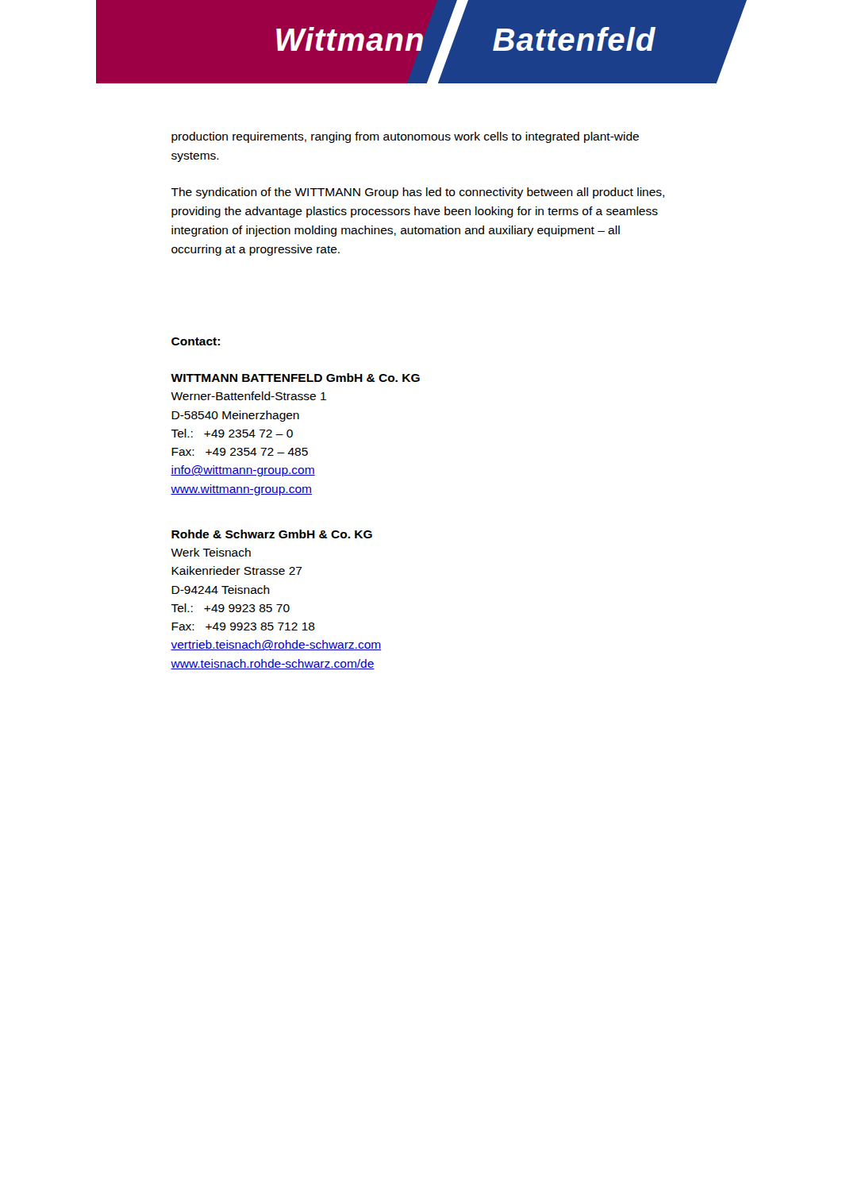Wittmann
Battenfeld
production requirements, ranging from autonomous work cells to integrated plant-wide systems.
The syndication of the WITTMANN Group has led to connectivity between all product lines, providing the advantage plastics processors have been looking for in terms of a seamless integration of injection molding machines, automation and auxiliary equipment – all occurring at a progressive rate.
Contact:
WITTMANN BATTENFELD GmbH & Co. KG
Werner-Battenfeld-Strasse 1
D-58540 Meinerzhagen
Tel.: +49 2354 72 – 0
Fax: +49 2354 72 – 485
info@wittmann-group.com
www.wittmann-group.com
Rohde & Schwarz GmbH & Co. KG
Werk Teisnach
Kaikenrieder Strasse 27
D-94244 Teisnach
Tel.: +49 9923 85 70
Fax: +49 9923 85 712 18
vertrieb.teisnach@rohde-schwarz.com
www.teisnach.rohde-schwarz.com/de